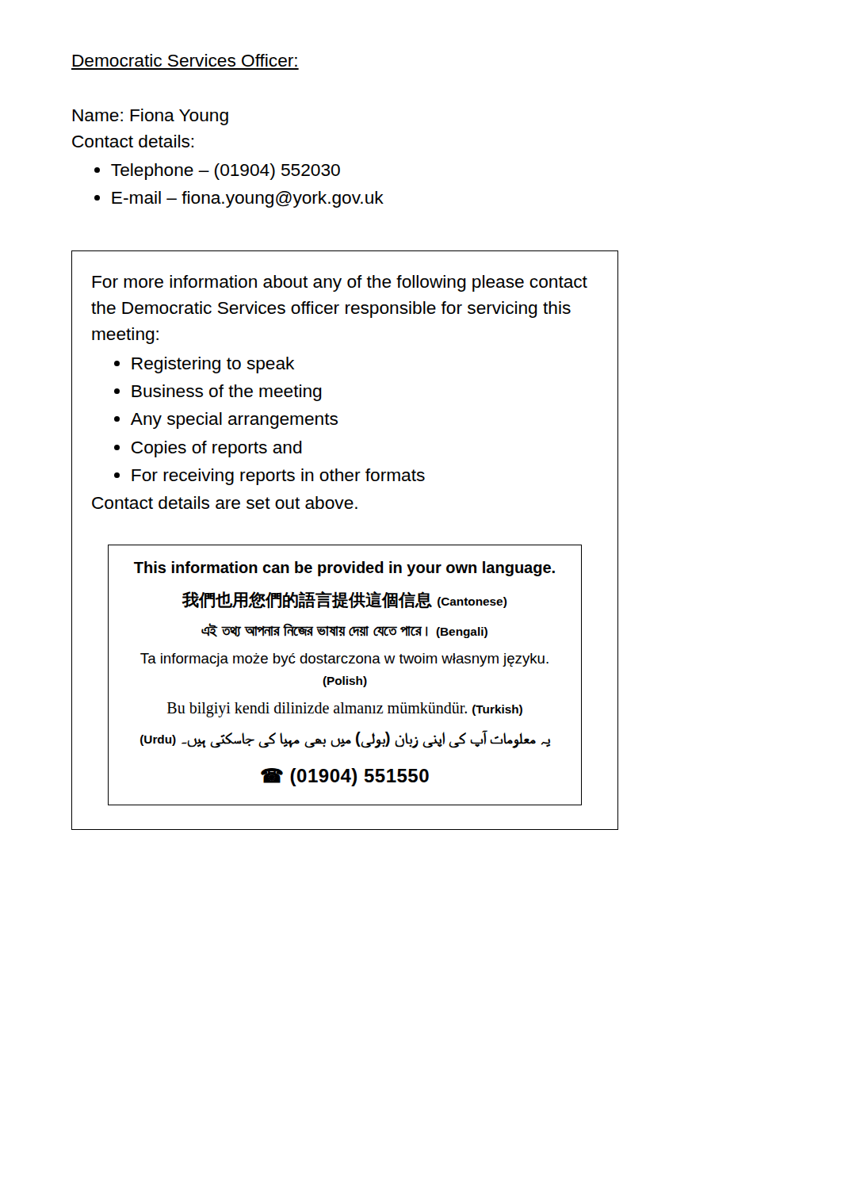Democratic Services Officer:
Name: Fiona Young
Contact details:
Telephone – (01904) 552030
E-mail – fiona.young@york.gov.uk
For more information about any of the following please contact the Democratic Services officer responsible for servicing this meeting:
Registering to speak
Business of the meeting
Any special arrangements
Copies of reports and
For receiving reports in other formats
Contact details are set out above.
This information can be provided in your own language.
我們也用您們的語言提供這個信息 (Cantonese)
এই তথ্য আপনার নিজের ভাষায় দেয়া যেতে পারে। (Bengali)
Ta informacja może być dostarczona w twoim własnym języku. (Polish)
Bu bilgiyi kendi dilinizde almanız mümkündür. (Turkish)
یہ معلومات آپ کی اپنی زبان (بولی) میں بھی مہیا کی جاسکتی ہیں۔ (Urdu)
☎ (01904) 551550